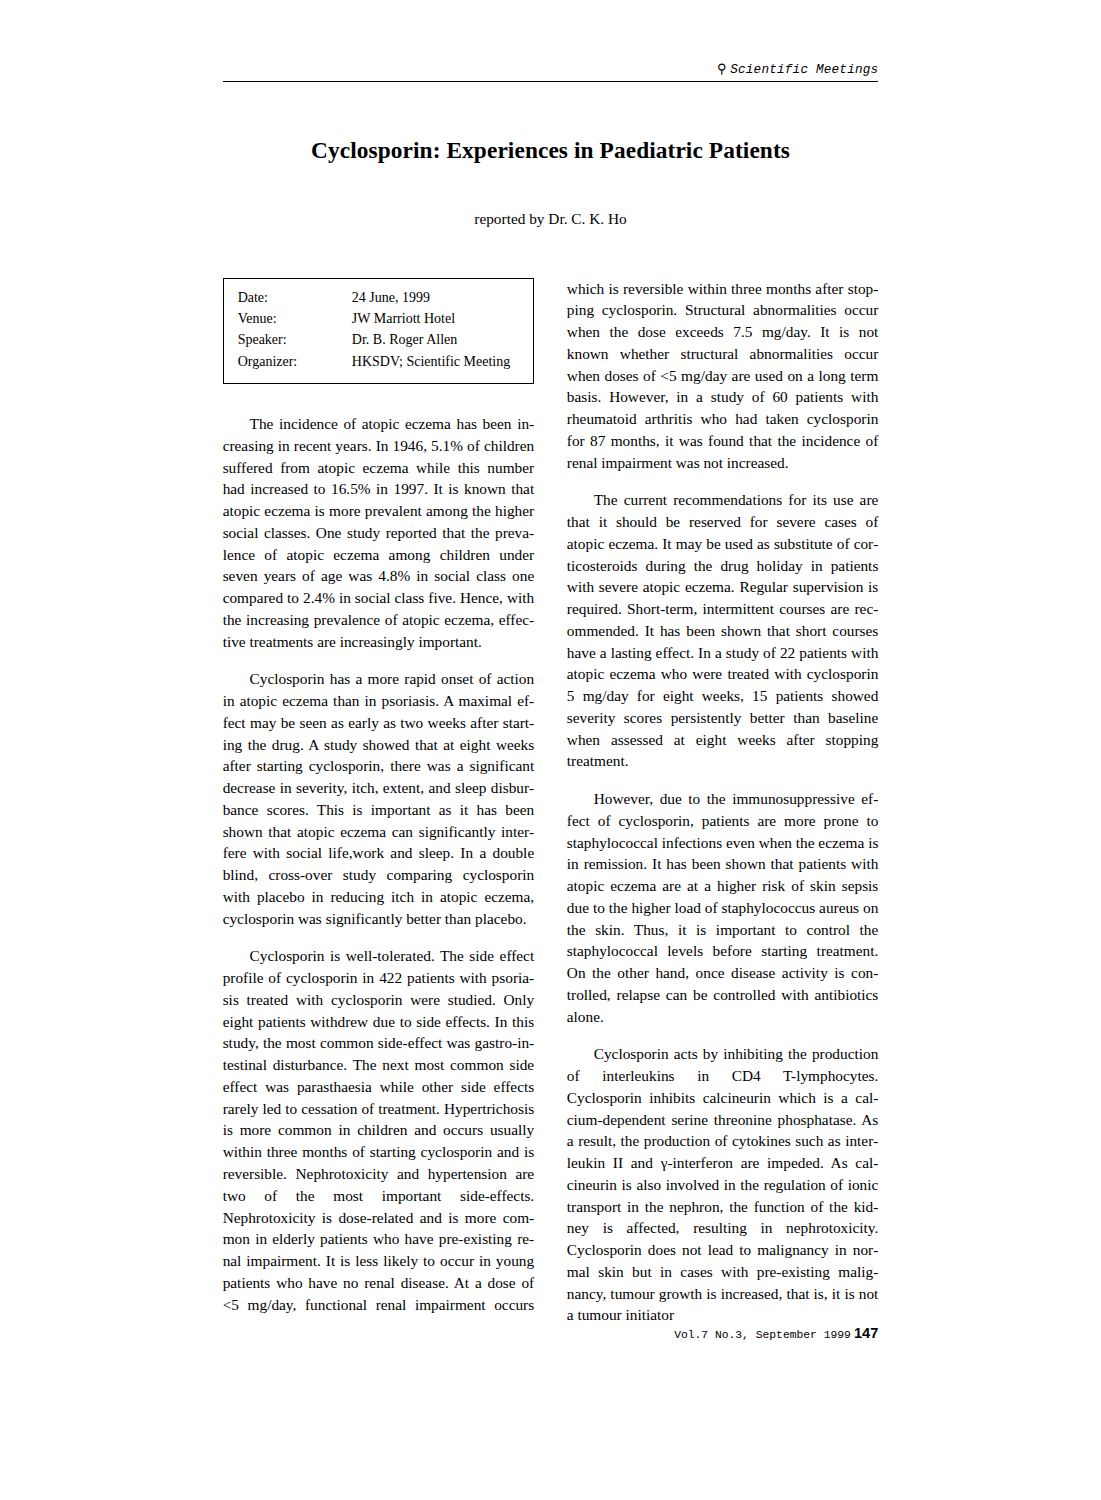⚲Scientific Meetings
Cyclosporin: Experiences in Paediatric Patients
reported by Dr. C. K. Ho
| Date: | 24 June, 1999 |
| Venue: | JW Marriott Hotel |
| Speaker: | Dr. B. Roger Allen |
| Organizer: | HKSDV; Scientific Meeting |
The incidence of atopic eczema has been increasing in recent years. In 1946, 5.1% of children suffered from atopic eczema while this number had increased to 16.5% in 1997. It is known that atopic eczema is more prevalent among the higher social classes. One study reported that the prevalence of atopic eczema among children under seven years of age was 4.8% in social class one compared to 2.4% in social class five. Hence, with the increasing prevalence of atopic eczema, effective treatments are increasingly important.
Cyclosporin has a more rapid onset of action in atopic eczema than in psoriasis. A maximal effect may be seen as early as two weeks after starting the drug. A study showed that at eight weeks after starting cyclosporin, there was a significant decrease in severity, itch, extent, and sleep disburbance scores. This is important as it has been shown that atopic eczema can significantly interfere with social life,work and sleep. In a double blind, cross-over study comparing cyclosporin with placebo in reducing itch in atopic eczema, cyclosporin was significantly better than placebo.
Cyclosporin is well-tolerated. The side effect profile of cyclosporin in 422 patients with psoriasis treated with cyclosporin were studied. Only eight patients withdrew due to side effects. In this study, the most common side-effect was gastro-intestinal disturbance. The next most common side effect was parasthaesia while other side effects rarely led to cessation of treatment. Hypertrichosis is more common in children and occurs usually within three months of starting cyclosporin and is reversible. Nephrotoxicity and hypertension are two of the most important side-effects. Nephrotoxicity is dose-related and is more common in elderly patients who have pre-existing renal impairment. It is less likely to occur in young patients who have no renal disease. At a dose of <5 mg/day, functional renal impairment occurs which is reversible within three months after stopping cyclosporin. Structural abnormalities occur when the dose exceeds 7.5 mg/day. It is not known whether structural abnormalities occur when doses of <5 mg/day are used on a long term basis. However, in a study of 60 patients with rheumatoid arthritis who had taken cyclosporin for 87 months, it was found that the incidence of renal impairment was not increased.
The current recommendations for its use are that it should be reserved for severe cases of atopic eczema. It may be used as substitute of corticosteroids during the drug holiday in patients with severe atopic eczema. Regular supervision is required. Short-term, intermittent courses are recommended. It has been shown that short courses have a lasting effect. In a study of 22 patients with atopic eczema who were treated with cyclosporin 5 mg/day for eight weeks, 15 patients showed severity scores persistently better than baseline when assessed at eight weeks after stopping treatment.
However, due to the immunosuppressive effect of cyclosporin, patients are more prone to staphylococcal infections even when the eczema is in remission. It has been shown that patients with atopic eczema are at a higher risk of skin sepsis due to the higher load of staphylococcus aureus on the skin. Thus, it is important to control the staphylococcal levels before starting treatment. On the other hand, once disease activity is controlled, relapse can be controlled with antibiotics alone.
Cyclosporin acts by inhibiting the production of interleukins in CD4 T-lymphocytes. Cyclosporin inhibits calcineurin which is a calcium-dependent serine threonine phosphatase. As a result, the production of cytokines such as interleukin II and γ-interferon are impeded. As calcineurin is also involved in the regulation of ionic transport in the nephron, the function of the kidney is affected, resulting in nephrotoxicity. Cyclosporin does not lead to malignancy in normal skin but in cases with pre-existing malignancy, tumour growth is increased, that is, it is not a tumour initiator
Vol.7 No.3, September 1999147